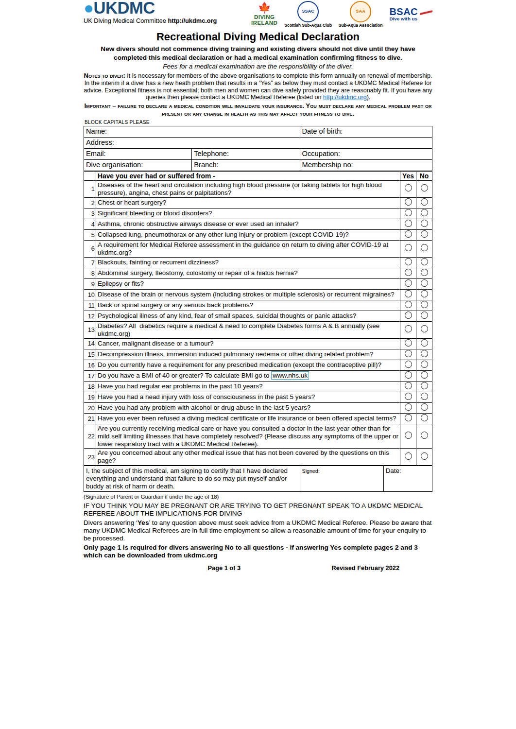●UKDMC
UK Diving Medical Committee http://ukdmc.org
🍁 DIVING
IRELAND
Scottish Sub-Aqua Club
Sub-Aqua Association
BSAC
Dive with us
Recreational Diving Medical Declaration
New divers should not commence diving training and existing divers should not dive until they have
completed this medical declaration or had a medical examination confirming fitness to dive.
Fees for a medical examination are the responsibility of the diver.
Notes to diver: It is necessary for members of the above organisations to complete this form annually on renewal of membership. In the interim if a diver has a new heath problem that results in a “Yes” as below they must contact a UKDMC Medical Referee for advice. Exceptional fitness is not essential; both men and women can dive safely provided they are reasonably fit. If you have any queries then please contact a UKDMC Medical Referee (listed on http://ukdmc.org).
Important – failure to declare a medical condition will invalidate your insurance. You must declare any medical problem past or present or any change in health as this may affect your fitness to dive.
BLOCK CAPITALS PLEASE
| Name: | Date of birth: |
| Address: |
| Email: | Telephone: | Occupation: |
| Dive organisation: | Branch: | Membership no: |
| | Have you ever had or suffered from - | Yes | No |
| --- | --- | --- | --- |
| 1 | Diseases of the heart and circulation including high blood pressure (or taking tablets for high blood pressure), angina, chest pains or palpitations? | | |
| 2 | Chest or heart surgery? | | |
| 3 | Significant bleeding or blood disorders? | | |
| 4 | Asthma, chronic obstructive airways disease or ever used an inhaler? | | |
| 5 | Collapsed lung, pneumothorax or any other lung injury or problem (except COVID-19)? | | |
| 6 | A requirement for Medical Referee assessment in the guidance on return to diving after COVID-19 at ukdmc.org? | | |
| 7 | Blackouts, fainting or recurrent dizziness? | | |
| 8 | Abdominal surgery, Ileostomy, colostomy or repair of a hiatus hernia? | | |
| 9 | Epilepsy or fits? | | |
| 10 | Disease of the brain or nervous system (including strokes or multiple sclerosis) or recurrent migraines? | | |
| 11 | Back or spinal surgery or any serious back problems? | | |
| 12 | Psychological illness of any kind, fear of small spaces, suicidal thoughts or panic attacks? | | |
| 13 | Diabetes? All diabetics require a medical & need to complete Diabetes forms A & B annually (see ukdmc.org) | | |
| 14 | Cancer, malignant disease or a tumour? | | |
| 15 | Decompression illness, immersion induced pulmonary oedema or other diving related problem? | | |
| 16 | Do you currently have a requirement for any prescribed medication (except the contraceptive pill)? | | |
| 17 | Do you have a BMI of 40 or greater? To calculate BMI go to www.nhs.uk | | |
| 18 | Have you had regular ear problems in the past 10 years? | | |
| 19 | Have you had a head injury with loss of consciousness in the past 5 years? | | |
| 20 | Have you had any problem with alcohol or drug abuse in the last 5 years? | | |
| 21 | Have you ever been refused a diving medical certificate or life insurance or been offered special terms? | | |
| 22 | Are you currently receiving medical care or have you consulted a doctor in the last year other than for mild self limiting illnesses that have completely resolved? (Please discuss any symptoms of the upper or lower respiratory tract with a UKDMC Medical Referee). | | |
| 23 | Are you concerned about any other medical issue that has not been covered by the questions on this page? | | |
| I, the subject of this medical, am signing to certify that I have declared everything and understand that failure to do so may put myself and/or buddy at risk of harm or death. | Signed: | Date: |
(Signature of Parent or Guardian if under the age of 18)
If you think you may be pregnant or are trying to get pregnant speak to a UKDMC Medical Referee about the implications for diving
Divers answering ‘Yes’ to any question above must seek advice from a UKDMC Medical Referee. Please be aware that many UKDMC Medical Referees are in full time employment so allow a reasonable amount of time for your enquiry to be processed.
Only page 1 is required for divers answering No to all questions - if answering Yes complete pages 2 and 3 which can be downloaded from ukdmc.org
Page 1 of 3 Revised February 2022